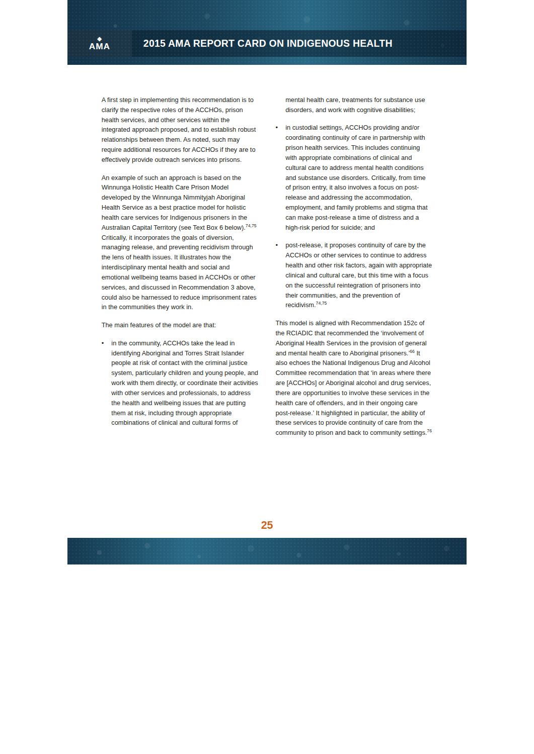◆ AMA
2015 AMA REPORT CARD ON INDIGENOUS HEALTH
A first step in implementing this recommendation is to clarify the respective roles of the ACCHOs, prison health services, and other services within the integrated approach proposed, and to establish robust relationships between them. As noted, such may require additional resources for ACCHOs if they are to effectively provide outreach services into prisons.
An example of such an approach is based on the Winnunga Holistic Health Care Prison Model developed by the Winnunga Nimmityjah Aboriginal Health Service as a best practice model for holistic health care services for Indigenous prisoners in the Australian Capital Territory (see Text Box 6 below).74,75 Critically, it incorporates the goals of diversion, managing release, and preventing recidivism through the lens of health issues. It illustrates how the interdisciplinary mental health and social and emotional wellbeing teams based in ACCHOs or other services, and discussed in Recommendation 3 above, could also be harnessed to reduce imprisonment rates in the communities they work in.
The main features of the model are that:
in the community, ACCHOs take the lead in identifying Aboriginal and Torres Strait Islander people at risk of contact with the criminal justice system, particularly children and young people, and work with them directly, or coordinate their activities with other services and professionals, to address the health and wellbeing issues that are putting them at risk, including through appropriate combinations of clinical and cultural forms of mental health care, treatments for substance use disorders, and work with cognitive disabilities;
in custodial settings, ACCHOs providing and/or coordinating continuity of care in partnership with prison health services. This includes continuing with appropriate combinations of clinical and cultural care to address mental health conditions and substance use disorders. Critically, from time of prison entry, it also involves a focus on post-release and addressing the accommodation, employment, and family problems and stigma that can make post-release a time of distress and a high-risk period for suicide; and
post-release, it proposes continuity of care by the ACCHOs or other services to continue to address health and other risk factors, again with appropriate clinical and cultural care, but this time with a focus on the successful reintegration of prisoners into their communities, and the prevention of recidivism.74,75
This model is aligned with Recommendation 152c of the RCIADIC that recommended the ‘involvement of Aboriginal Health Services in the provision of general and mental health care to Aboriginal prisoners.’66 It also echoes the National Indigenous Drug and Alcohol Committee recommendation that ‘in areas where there are [ACCHOs] or Aboriginal alcohol and drug services, there are opportunities to involve these services in the health care of offenders, and in their ongoing care post-release.’ It highlighted in particular, the ability of these services to provide continuity of care from the community to prison and back to community settings.76
25